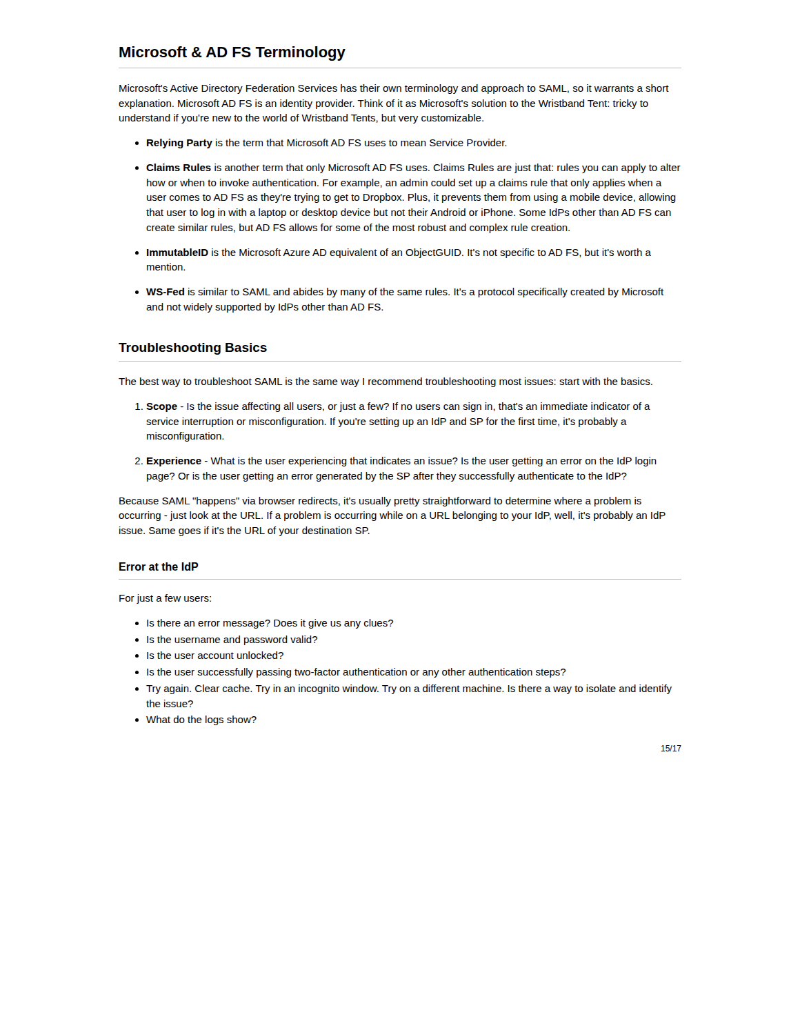Microsoft & AD FS Terminology
Microsoft's Active Directory Federation Services has their own terminology and approach to SAML, so it warrants a short explanation. Microsoft AD FS is an identity provider. Think of it as Microsoft's solution to the Wristband Tent: tricky to understand if you're new to the world of Wristband Tents, but very customizable.
Relying Party is the term that Microsoft AD FS uses to mean Service Provider.
Claims Rules is another term that only Microsoft AD FS uses. Claims Rules are just that: rules you can apply to alter how or when to invoke authentication. For example, an admin could set up a claims rule that only applies when a user comes to AD FS as they're trying to get to Dropbox. Plus, it prevents them from using a mobile device, allowing that user to log in with a laptop or desktop device but not their Android or iPhone. Some IdPs other than AD FS can create similar rules, but AD FS allows for some of the most robust and complex rule creation.
ImmutableID is the Microsoft Azure AD equivalent of an ObjectGUID. It's not specific to AD FS, but it's worth a mention.
WS-Fed is similar to SAML and abides by many of the same rules. It's a protocol specifically created by Microsoft and not widely supported by IdPs other than AD FS.
Troubleshooting Basics
The best way to troubleshoot SAML is the same way I recommend troubleshooting most issues: start with the basics.
Scope - Is the issue affecting all users, or just a few? If no users can sign in, that's an immediate indicator of a service interruption or misconfiguration. If you're setting up an IdP and SP for the first time, it's probably a misconfiguration.
Experience - What is the user experiencing that indicates an issue? Is the user getting an error on the IdP login page? Or is the user getting an error generated by the SP after they successfully authenticate to the IdP?
Because SAML "happens" via browser redirects, it's usually pretty straightforward to determine where a problem is occurring - just look at the URL. If a problem is occurring while on a URL belonging to your IdP, well, it's probably an IdP issue. Same goes if it's the URL of your destination SP.
Error at the IdP
For just a few users:
Is there an error message? Does it give us any clues?
Is the username and password valid?
Is the user account unlocked?
Is the user successfully passing two-factor authentication or any other authentication steps?
Try again. Clear cache. Try in an incognito window. Try on a different machine. Is there a way to isolate and identify the issue?
What do the logs show?
15/17